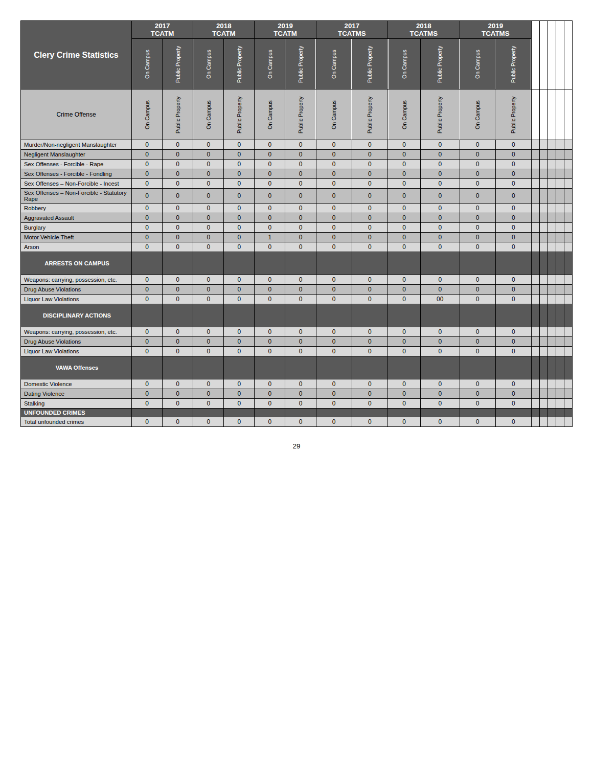| Clery Crime Statistics | 2017 TCATM | 2018 TCATM | 2019 TCATM | 2017 TCATMS | 2018 TCATMS | 2019 TCATMS | | | | | |
| --- | --- | --- | --- | --- | --- | --- | --- | --- | --- | --- | --- |
| On Campus | Public Property | On Campus | Public Property | On Campus | Public Property | On Campus | Public Property | On Campus | Public Property | On Campus | Public Property |
| Crime Offense | On Campus | Public Property | On Campus | Public Property | On Campus | Public Property | On Campus | Public Property | On Campus | Public Property | On Campus | Public Property | | | | | |
| Murder/Non-negligent Manslaughter | 0 | 0 | 0 | 0 | 0 | 0 | 0 | 0 | 0 | 0 | 0 | 0 | | | | | |
| Negligent Manslaughter | 0 | 0 | 0 | 0 | 0 | 0 | 0 | 0 | 0 | 0 | 0 | 0 | | | | | |
| Sex Offenses - Forcible - Rape | 0 | 0 | 0 | 0 | 0 | 0 | 0 | 0 | 0 | 0 | 0 | 0 | | | | | |
| Sex Offenses - Forcible - Fondling | 0 | 0 | 0 | 0 | 0 | 0 | 0 | 0 | 0 | 0 | 0 | 0 | | | | | |
| Sex Offenses – Non-Forcible - Incest | 0 | 0 | 0 | 0 | 0 | 0 | 0 | 0 | 0 | 0 | 0 | 0 | | | | | |
| Sex Offenses – Non-Forcible - Statutory Rape | 0 | 0 | 0 | 0 | 0 | 0 | 0 | 0 | 0 | 0 | 0 | 0 | | | | | |
| Robbery | 0 | 0 | 0 | 0 | 0 | 0 | 0 | 0 | 0 | 0 | 0 | 0 | | | | | |
| Aggravated Assault | 0 | 0 | 0 | 0 | 0 | 0 | 0 | 0 | 0 | 0 | 0 | 0 | | | | | |
| Burglary | 0 | 0 | 0 | 0 | 0 | 0 | 0 | 0 | 0 | 0 | 0 | 0 | | | | | |
| Motor Vehicle Theft | 0 | 0 | 0 | 0 | 1 | 0 | 0 | 0 | 0 | 0 | 0 | 0 | | | | | |
| Arson | 0 | 0 | 0 | 0 | 0 | 0 | 0 | 0 | 0 | 0 | 0 | 0 | | | | | |
| ARRESTS ON CAMPUS | | | | | | | | | | | | | | | | | |
| Weapons: carrying, possession, etc. | 0 | 0 | 0 | 0 | 0 | 0 | 0 | 0 | 0 | 0 | 0 | 0 | | | | | |
| Drug Abuse Violations | 0 | 0 | 0 | 0 | 0 | 0 | 0 | 0 | 0 | 0 | 0 | 0 | | | | | |
| Liquor Law Violations | 0 | 0 | 0 | 0 | 0 | 0 | 0 | 0 | 0 | 00 | 0 | 0 | | | | | |
| DISCIPLINARY ACTIONS | | | | | | | | | | | | | | | | | |
| Weapons: carrying, possession, etc. | 0 | 0 | 0 | 0 | 0 | 0 | 0 | 0 | 0 | 0 | 0 | 0 | | | | | |
| Drug Abuse Violations | 0 | 0 | 0 | 0 | 0 | 0 | 0 | 0 | 0 | 0 | 0 | 0 | | | | | |
| Liquor Law Violations | 0 | 0 | 0 | 0 | 0 | 0 | 0 | 0 | 0 | 0 | 0 | 0 | | | | | |
| VAWA Offenses | | | | | | | | | | | | | | | | | |
| Domestic Violence | 0 | 0 | 0 | 0 | 0 | 0 | 0 | 0 | 0 | 0 | 0 | 0 | | | | | |
| Dating Violence | 0 | 0 | 0 | 0 | 0 | 0 | 0 | 0 | 0 | 0 | 0 | 0 | | | | | |
| Stalking | 0 | 0 | 0 | 0 | 0 | 0 | 0 | 0 | 0 | 0 | 0 | 0 | | | | | |
| UNFOUNDED CRIMES | | | | | | | | | | | | | | | | | |
| Total unfounded crimes | 0 | 0 | 0 | 0 | 0 | 0 | 0 | 0 | 0 | 0 | 0 | 0 | | | | | |
29